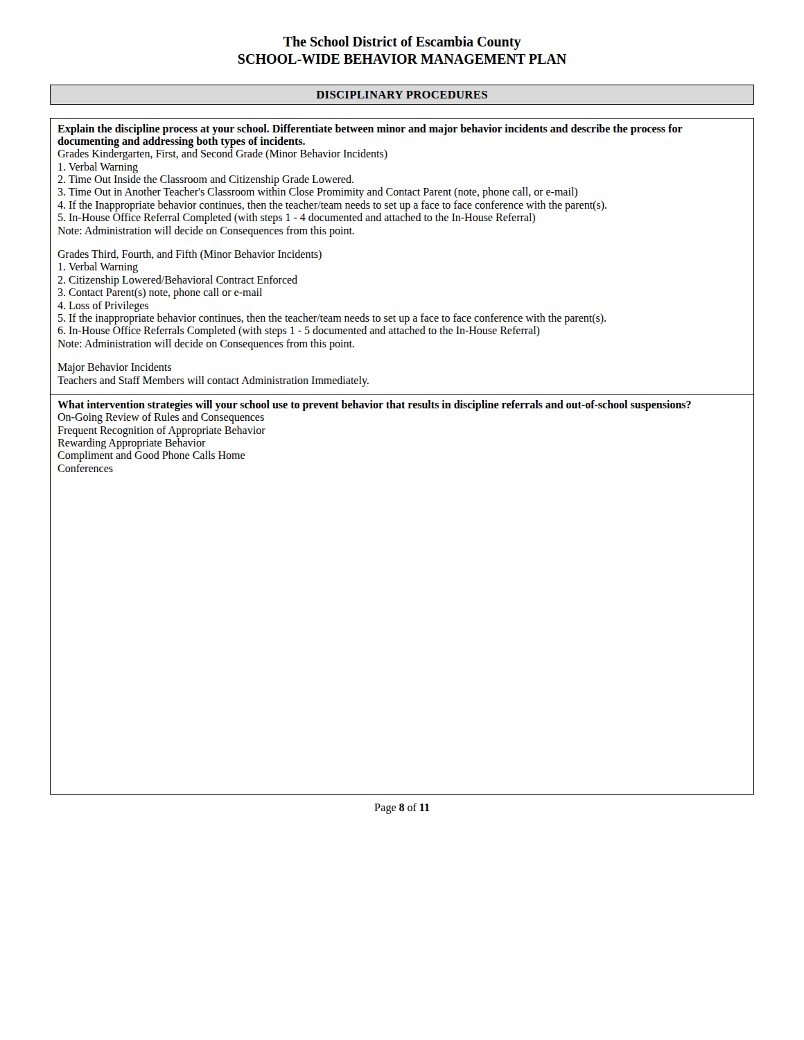The School District of Escambia County
SCHOOL-WIDE BEHAVIOR MANAGEMENT PLAN
DISCIPLINARY PROCEDURES
Explain the discipline process at your school. Differentiate between minor and major behavior incidents and describe the process for documenting and addressing both types of incidents.
Grades Kindergarten, First, and Second Grade (Minor Behavior Incidents)
1. Verbal Warning
2. Time Out Inside the Classroom and Citizenship Grade Lowered.
3. Time Out in Another Teacher's Classroom within Close Promimity and Contact Parent (note, phone call, or e-mail)
4. If the Inappropriate behavior continues, then the teacher/team needs to set up a face to face conference with the parent(s).
5. In-House Office Referral Completed (with steps 1 - 4 documented and attached to the In-House Referral)
Note: Administration will decide on Consequences from this point.
Grades Third, Fourth, and Fifth (Minor Behavior Incidents)
1. Verbal Warning
2. Citizenship Lowered/Behavioral Contract Enforced
3. Contact Parent(s) note, phone call or e-mail
4. Loss of Privileges
5. If the inappropriate behavior continues, then the teacher/team needs to set up a face to face conference with the parent(s).
6. In-House Office Referrals Completed (with steps 1 - 5 documented and attached to the In-House Referral)
Note: Administration will decide on Consequences from this point.
Major Behavior Incidents
Teachers and Staff Members will contact Administration Immediately.
What intervention strategies will your school use to prevent behavior that results in discipline referrals and out-of-school suspensions?
On-Going Review of Rules and Consequences
Frequent Recognition of Appropriate Behavior
Rewarding Appropriate Behavior
Compliment and Good Phone Calls Home
Conferences
Page 8 of 11